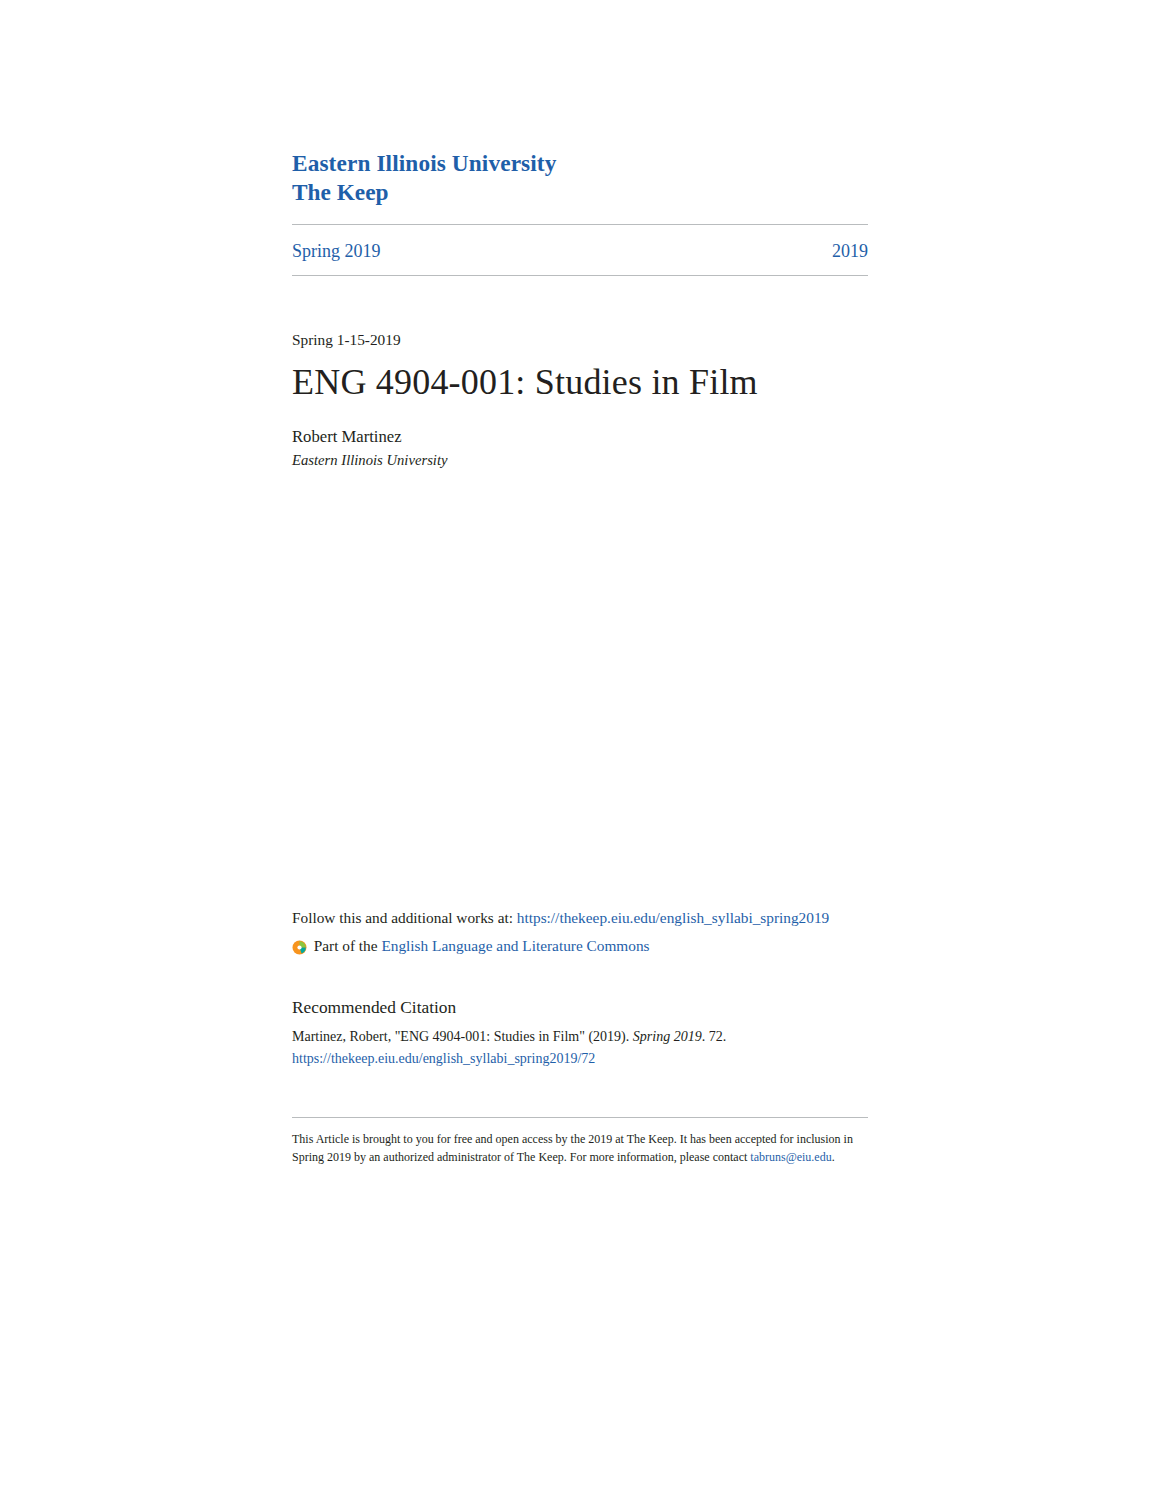Eastern Illinois University
The Keep
Spring 2019
2019
Spring 1-15-2019
ENG 4904-001: Studies in Film
Robert Martinez
Eastern Illinois University
Follow this and additional works at: https://thekeep.eiu.edu/english_syllabi_spring2019
Part of the English Language and Literature Commons
Recommended Citation
Martinez, Robert, "ENG 4904-001: Studies in Film" (2019). Spring 2019. 72.
https://thekeep.eiu.edu/english_syllabi_spring2019/72
This Article is brought to you for free and open access by the 2019 at The Keep. It has been accepted for inclusion in Spring 2019 by an authorized administrator of The Keep. For more information, please contact tabruns@eiu.edu.